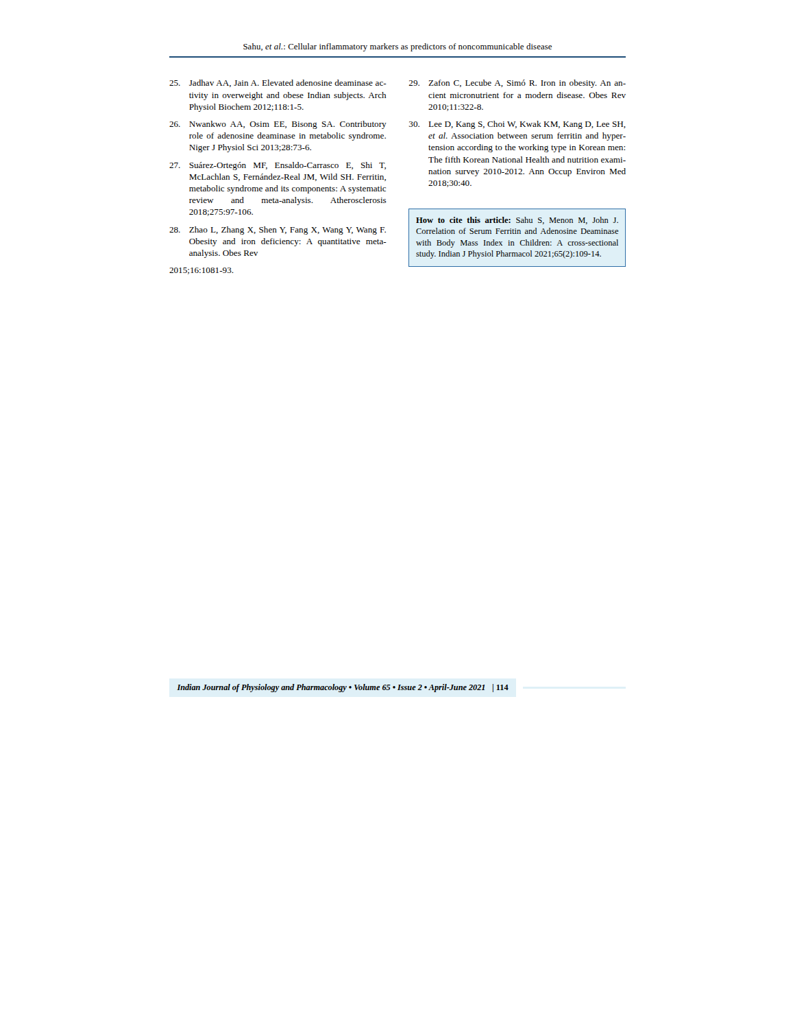Sahu, et al.: Cellular inflammatory markers as predictors of noncommunicable disease
25. Jadhav AA, Jain A. Elevated adenosine deaminase activity in overweight and obese Indian subjects. Arch Physiol Biochem 2012;118:1-5.
26. Nwankwo AA, Osim EE, Bisong SA. Contributory role of adenosine deaminase in metabolic syndrome. Niger J Physiol Sci 2013;28:73-6.
27. Suárez-Ortegón MF, Ensaldo-Carrasco E, Shi T, McLachlan S, Fernández-Real JM, Wild SH. Ferritin, metabolic syndrome and its components: A systematic review and meta-analysis. Atherosclerosis 2018;275:97-106.
28. Zhao L, Zhang X, Shen Y, Fang X, Wang Y, Wang F. Obesity and iron deficiency: A quantitative meta-analysis. Obes Rev
2015;16:1081-93.
29. Zafon C, Lecube A, Simó R. Iron in obesity. An ancient micronutrient for a modern disease. Obes Rev 2010;11:322-8.
30. Lee D, Kang S, Choi W, Kwak KM, Kang D, Lee SH, et al. Association between serum ferritin and hypertension according to the working type in Korean men: The fifth Korean National Health and nutrition examination survey 2010-2012. Ann Occup Environ Med 2018;30:40.
How to cite this article: Sahu S, Menon M, John J. Correlation of Serum Ferritin and Adenosine Deaminase with Body Mass Index in Children: A cross-sectional study. Indian J Physiol Pharmacol 2021;65(2):109-14.
Indian Journal of Physiology and Pharmacology • Volume 65 • Issue 2 • April-June 2021| 114